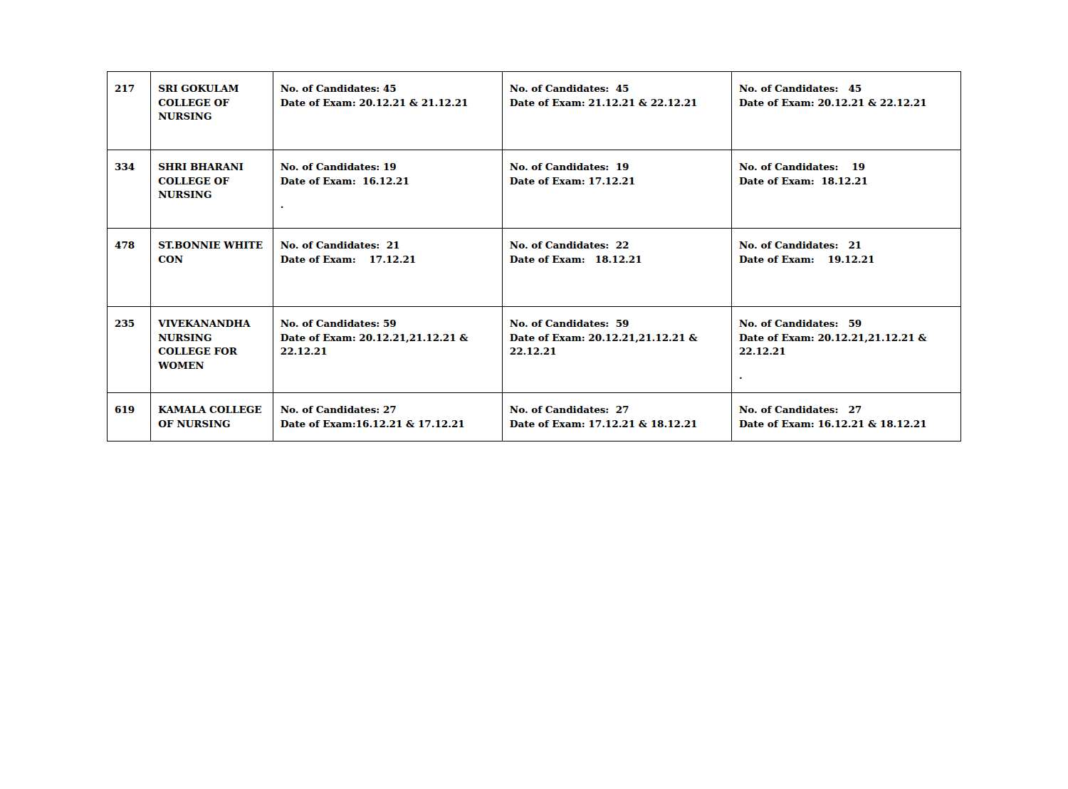| 217 | SRI GOKULAM COLLEGE OF NURSING | No. of Candidates: 45 Date of Exam: 20.12.21 & 21.12.21 | No. of Candidates: 45 Date of Exam: 21.12.21 & 22.12.21 | No. of Candidates: 45 Date of Exam: 20.12.21 & 22.12.21 |
| 334 | SHRI BHARANI COLLEGE OF NURSING | No. of Candidates: 19 Date of Exam: 16.12.21 . | No. of Candidates: 19 Date of Exam: 17.12.21 | No. of Candidates: 19 Date of Exam: 18.12.21 |
| 478 | ST.BONNIE WHITE CON | No. of Candidates: 21 Date of Exam: 17.12.21 | No. of Candidates: 22 Date of Exam: 18.12.21 | No. of Candidates: 21 Date of Exam: 19.12.21 |
| 235 | VIVEKANANDHA NURSING COLLEGE FOR WOMEN | No. of Candidates: 59 Date of Exam: 20.12.21,21.12.21 & 22.12.21 | No. of Candidates: 59 Date of Exam: 20.12.21,21.12.21 & 22.12.21 | No. of Candidates: 59 Date of Exam: 20.12.21,21.12.21 & 22.12.21 . |
| 619 | KAMALA COLLEGE OF NURSING | No. of Candidates: 27 Date of Exam:16.12.21 & 17.12.21 | No. of Candidates: 27 Date of Exam: 17.12.21 & 18.12.21 | No. of Candidates: 27 Date of Exam: 16.12.21 & 18.12.21 |